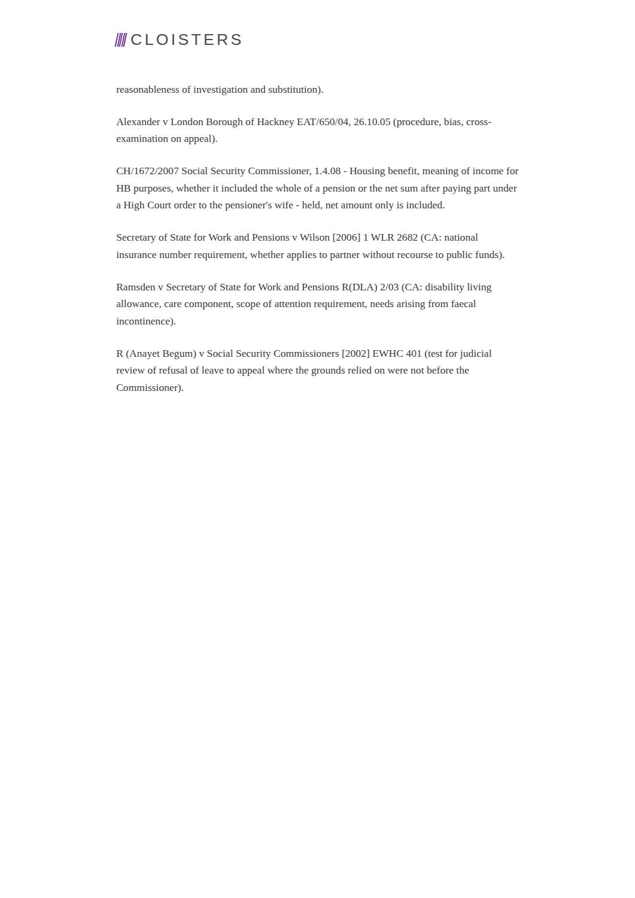Cloisters
reasonableness of investigation and substitution).
Alexander v London Borough of Hackney EAT/650/04, 26.10.05 (procedure, bias, cross-examination on appeal).
CH/1672/2007 Social Security Commissioner, 1.4.08 - Housing benefit, meaning of income for HB purposes, whether it included the whole of a pension or the net sum after paying part under a High Court order to the pensioner's wife - held, net amount only is included.
Secretary of State for Work and Pensions v Wilson [2006] 1 WLR 2682 (CA: national insurance number requirement, whether applies to partner without recourse to public funds).
Ramsden v Secretary of State for Work and Pensions R(DLA) 2/03 (CA: disability living allowance, care component, scope of attention requirement, needs arising from faecal incontinence).
R (Anayet Begum) v Social Security Commissioners [2002] EWHC 401 (test for judicial review of refusal of leave to appeal where the grounds relied on were not before the Commissioner).